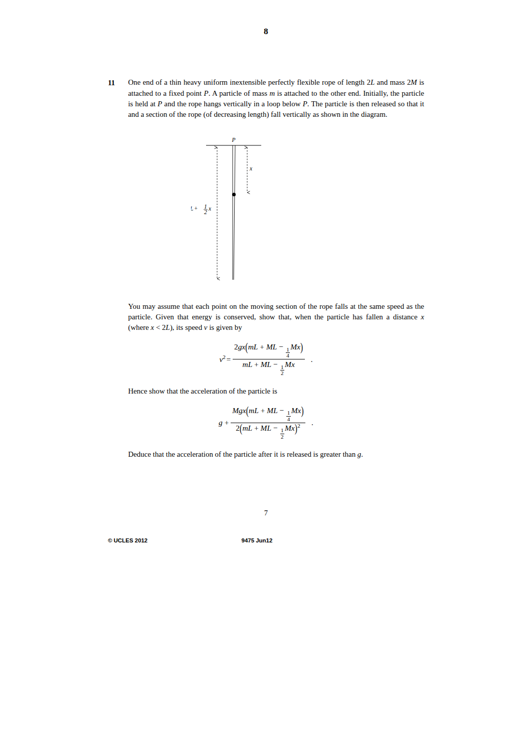8
11
One end of a thin heavy uniform inextensible perfectly flexible rope of length 2L and mass 2M is attached to a fixed point P. A particle of mass m is attached to the other end. Initially, the particle is held at P and the rope hangs vertically in a loop below P. The particle is then released so that it and a section of the rope (of decreasing length) fall vertically as shown in the diagram.
P x L+ 1 2 x
You may assume that each point on the moving section of the rope falls at the same speed as the particle. Given that energy is conserved, show that, when the particle has fallen a distance x (where x < 2L), its speed v is given by
v2 = 2gx(mL + ML − 14 Mx) mL + ML − 12 Mx .
Hence show that the acceleration of the particle is
g + Mgx(mL + ML − 14 Mx) 2(mL + ML − 12 Mx)2 .
Deduce that the acceleration of the particle after it is released is greater than g.
7
© UCLES 2012
9475 Jun12